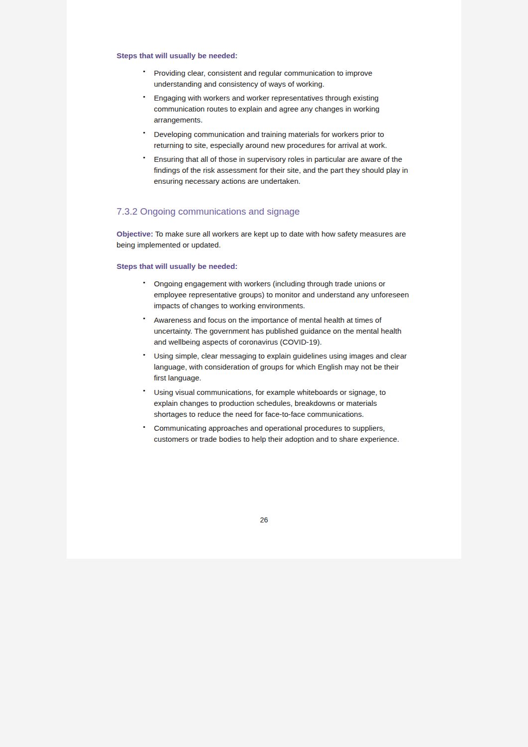Steps that will usually be needed:
Providing clear, consistent and regular communication to improve understanding and consistency of ways of working.
Engaging with workers and worker representatives through existing communication routes to explain and agree any changes in working arrangements.
Developing communication and training materials for workers prior to returning to site, especially around new procedures for arrival at work.
Ensuring that all of those in supervisory roles in particular are aware of the findings of the risk assessment for their site, and the part they should play in ensuring necessary actions are undertaken.
7.3.2 Ongoing communications and signage
Objective: To make sure all workers are kept up to date with how safety measures are being implemented or updated.
Steps that will usually be needed:
Ongoing engagement with workers (including through trade unions or employee representative groups) to monitor and understand any unforeseen impacts of changes to working environments.
Awareness and focus on the importance of mental health at times of uncertainty. The government has published guidance on the mental health and wellbeing aspects of coronavirus (COVID-19).
Using simple, clear messaging to explain guidelines using images and clear language, with consideration of groups for which English may not be their first language.
Using visual communications, for example whiteboards or signage, to explain changes to production schedules, breakdowns or materials shortages to reduce the need for face-to-face communications.
Communicating approaches and operational procedures to suppliers, customers or trade bodies to help their adoption and to share experience.
26